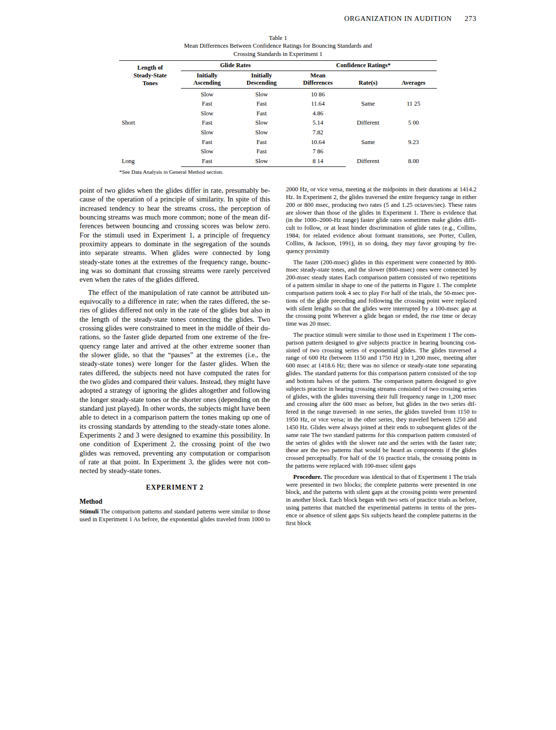ORGANIZATION IN AUDITION 273
Table 1 Mean Differences Between Confidence Ratings for Bouncing Standards and
Crossing Standards in Experiment 1
| Length of Steady-State Tones | Glide Rates | Confidence Ratings* |
| --- | --- | --- |
| Initially Ascending | Initially Descending | Mean Differences | Rate(s) | Averages |
| Short | Slow | Slow | 10 86 | Same | 11 25 |
| Fast | Fast | 11.64 |
| Slow | Fast | 4.86 | Different | 5 00 |
| Fast | Slow | 5.14 |
| Long | Slow | Slow | 7.82 | Same | 9.23 |
| Fast | Fast | 10.64 |
| Slow | Fast | 7 86 | Different | 8.00 |
| Fast | Slow | 8 14 |
*See Data Analysis in General Method section.
point of two glides when the glides differ in rate, presumably because of the operation of a principle of similarity. In spite of this increased tendency to hear the streams cross, the perception of bouncing streams was much more common; none of the mean differences between bouncing and crossing scores was below zero. For the stimuli used in Experiment 1, a principle of frequency proximity appears to dominate in the segregation of the sounds into separate streams. When glides were connected by long steady-state tones at the extremes of the frequency range, bouncing was so dominant that crossing streams were rarely perceived even when the rates of the glides differed.
The effect of the manipulation of rate cannot be attributed unequivocally to a difference in rate; when the rates differed, the series of glides differed not only in the rate of the glides but also in the length of the steady-state tones connecting the glides. Two crossing glides were constrained to meet in the middle of their durations, so the faster glide departed from one extreme of the frequency range later and arrived at the other extreme sooner than the slower glide, so that the “pauses” at the extremes (i.e., the steady-state tones) were longer for the faster glides. When the rates differed, the subjects need not have computed the rates for the two glides and compared their values. Instead, they might have adopted a strategy of ignoring the glides altogether and following the longer steady-state tones or the shorter ones (depending on the standard just played). In other words, the subjects might have been able to detect in a comparison pattern the tones making up one of its crossing standards by attending to the steady-state tones alone. Experiments 2 and 3 were designed to examine this possibility. In one condition of Experiment 2, the crossing point of the two glides was removed, preventing any computation or comparison of rate at that point. In Experiment 3, the glides were not connected by steady-state tones.
EXPERIMENT 2
Method
Stimuli The comparison patterns and standard patterns were similar to those used in Experiment 1 As before, the exponential glides traveled from 1000 to 2000 Hz, or vice versa, meeting at the midpoints in their durations at 1414.2 Hz. In Experiment 2, the glides traversed the entire frequency range in either 200 or 800 msec, producing two rates (5 and 1.25 octaves/sec). These rates are slower than those of the glides in Experiment 1. There is evidence that (in the 1000–2000-Hz range) faster glide rates sometimes make glides difficult to follow, or at least hinder discrimination of glide rates (e.g., Collins, 1984; for related evidence about formant transitions, see Porter, Cullen, Collins, & Jackson, 1991), in so doing, they may favor grouping by frequency proximity
The faster (200-msec) glides in this experiment were connected by 800-msec steady-state tones, and the slower (800-msec) ones were connected by 200-msec steady states Each comparison pattern consisted of two repetitions of a pattern similar in shape to one of the patterns in Figure 1. The complete comparison pattern took 4 sec to play For half of the trials, the 50-msec portions of the glide preceding and following the crossing point were replaced with silent lengths so that the glides were interrupted by a 100-msec gap at the crossing point Wherever a glide began or ended, the rise time or decay time was 20 msec.
The practice stimuli were similar to those used in Experiment 1 The comparison pattern designed to give subjects practice in hearing bouncing consisted of two crossing series of exponential glides. The glides traversed a range of 600 Hz (between 1150 and 1750 Hz) in 1,200 msec, meeting after 600 msec at 1418.6 Hz; there was no silence or steady-state tone separating glides. The standard patterns for this comparison pattern consisted of the top and bottom halves of the pattern. The comparison pattern designed to give subjects practice in hearing crossing streams consisted of two crossing series of glides, with the glides traversing their full frequency range in 1,200 msec and crossing after the 600 msec as before, but glides in the two series differed in the range traversed: in one series, the glides traveled from 1150 to 1950 Hz, or vice versa; in the other series, they traveled between 1250 and 1450 Hz. Glides were always joined at their ends to subsequent glides of the same rate The two standard patterns for this comparison pattern consisted of the series of glides with the slower rate and the series with the faster rate; these are the two patterns that would be heard as components if the glides crossed perceptually. For half of the 16 practice trials, the crossing points in the patterns were replaced with 100-msec silent gaps
Procedure. The procedure was identical to that of Experiment 1 The trials were presented in two blocks; the complete patterns were presented in one block, and the patterns with silent gaps at the crossing points were presented in another block. Each block began with two sets of practice trials as before, using patterns that matched the experimental patterns in terms of the presence or absence of silent gaps Six subjects heard the complete patterns in the first block